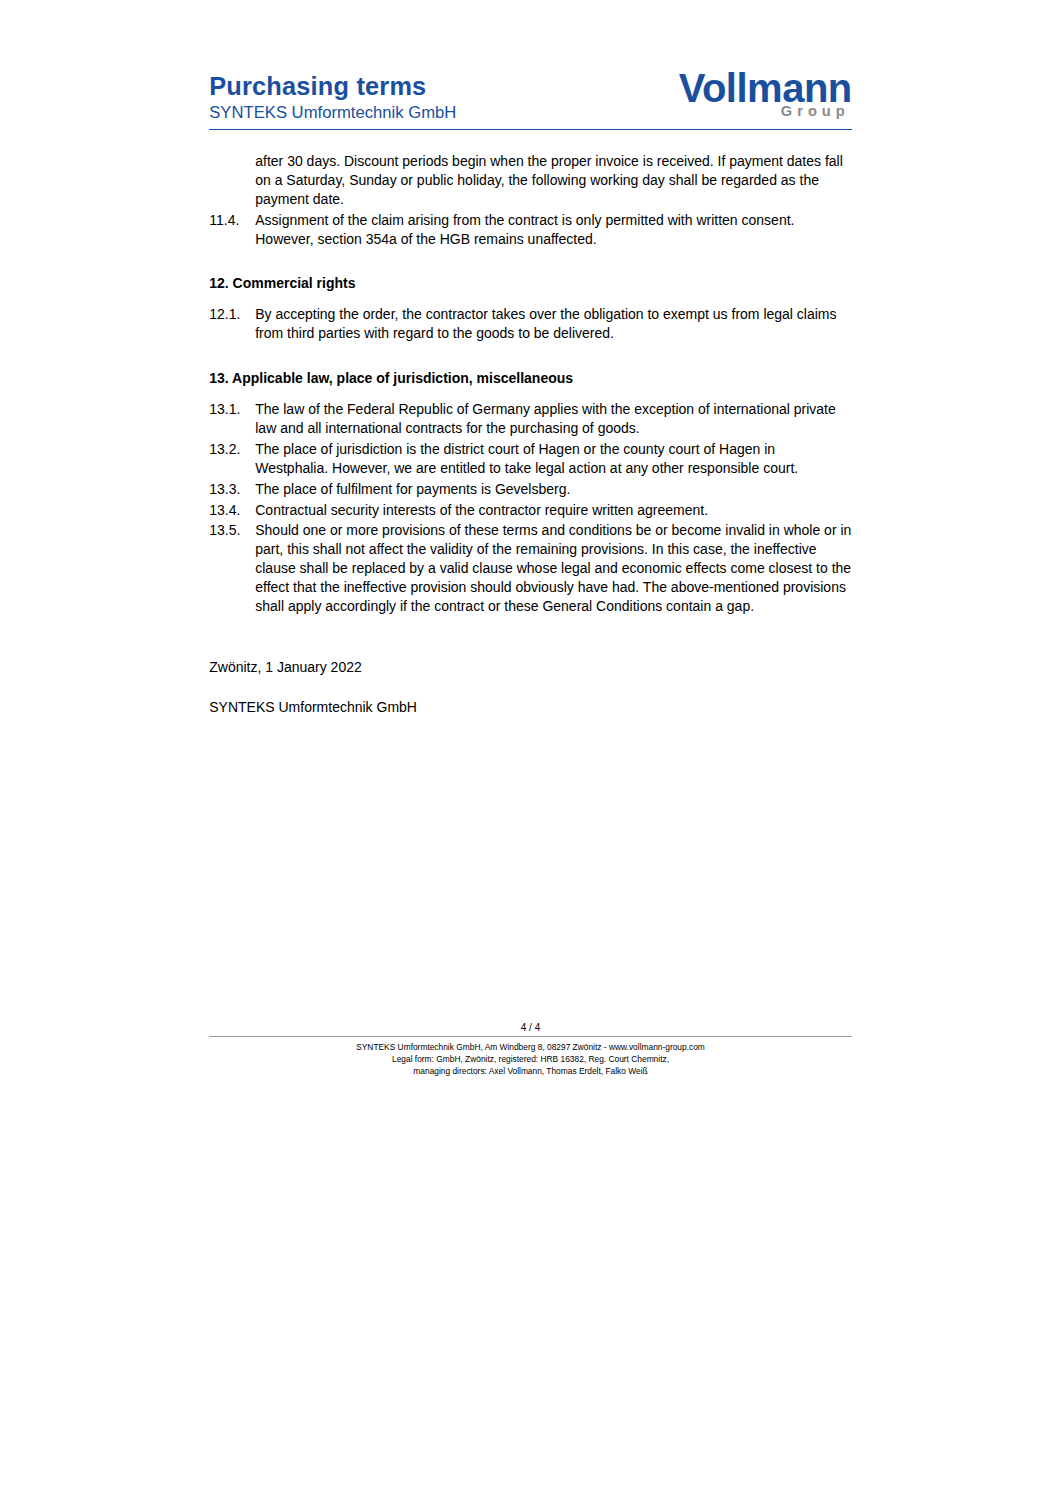Purchasing terms
SYNTEKS Umformtechnik GmbH
Vollmann
Group
after 30 days. Discount periods begin when the proper invoice is received. If payment dates fall on a Saturday, Sunday or public holiday, the following working day shall be regarded as the payment date.
11.4.
Assignment of the claim arising from the contract is only permitted with written consent. However, section 354a of the HGB remains unaffected.
12. Commercial rights
12.1.
By accepting the order, the contractor takes over the obligation to exempt us from legal claims from third parties with regard to the goods to be delivered.
13. Applicable law, place of jurisdiction, miscellaneous
13.1.
The law of the Federal Republic of Germany applies with the exception of international private law and all international contracts for the purchasing of goods.
13.2.
The place of jurisdiction is the district court of Hagen or the county court of Hagen in Westphalia. However, we are entitled to take legal action at any other responsible court.
13.3.
The place of fulfilment for payments is Gevelsberg.
13.4.
Contractual security interests of the contractor require written agreement.
13.5.
Should one or more provisions of these terms and conditions be or become invalid in whole or in part, this shall not affect the validity of the remaining provisions. In this case, the ineffective clause shall be replaced by a valid clause whose legal and economic effects come closest to the effect that the ineffective provision should obviously have had. The above-mentioned provisions shall apply accordingly if the contract or these General Conditions contain a gap.
Zwönitz, 1 January 2022
SYNTEKS Umformtechnik GmbH
4 / 4
SYNTEKS Umformtechnik GmbH, Am Windberg 8, 08297 Zwönitz - www.vollmann-group.com
Legal form: GmbH, Zwönitz, registered: HRB 16382, Reg. Court Chemnitz,
managing directors: Axel Vollmann, Thomas Erdelt, Falko Weiß